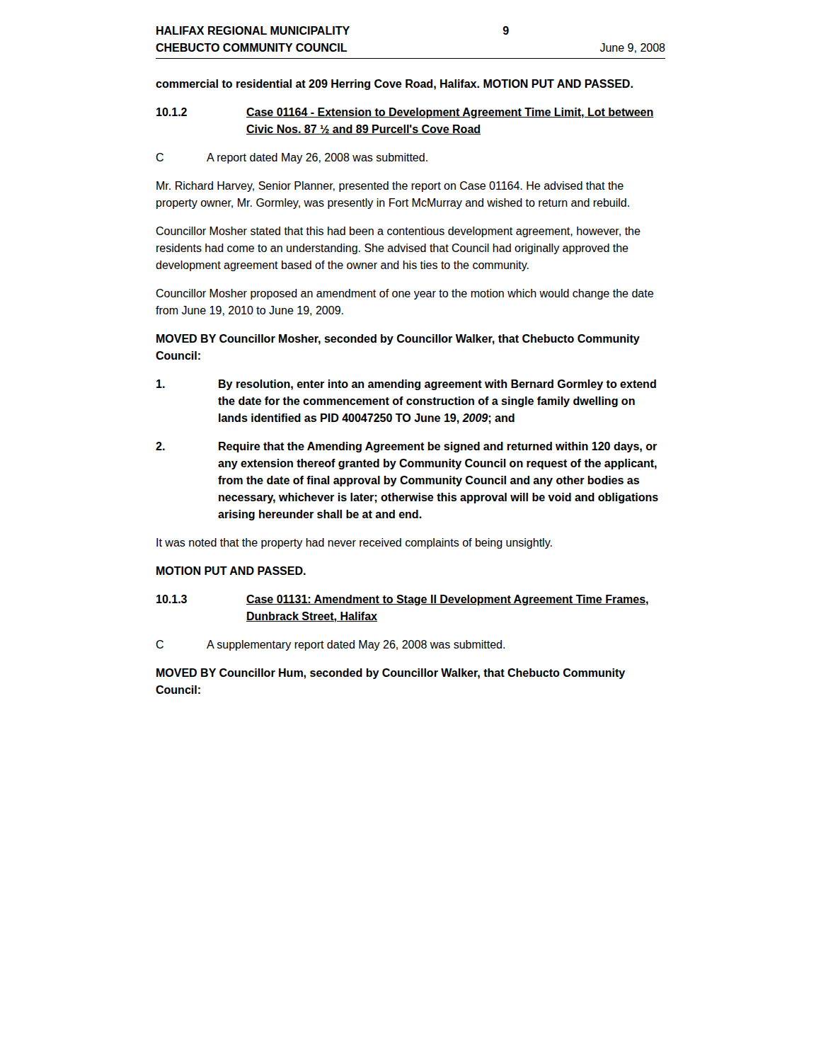HALIFAX REGIONAL MUNICIPALITY 9
CHEBUCTO COMMUNITY COUNCIL June 9, 2008
commercial to residential at 209 Herring Cove Road, Halifax. MOTION PUT AND PASSED.
10.1.2 Case 01164 - Extension to Development Agreement Time Limit, Lot between Civic Nos. 87 ½ and 89 Purcell's Cove Road
C A report dated May 26, 2008 was submitted.
Mr. Richard Harvey, Senior Planner, presented the report on Case 01164. He advised that the property owner, Mr. Gormley, was presently in Fort McMurray and wished to return and rebuild.
Councillor Mosher stated that this had been a contentious development agreement, however, the residents had come to an understanding. She advised that Council had originally approved the development agreement based of the owner and his ties to the community.
Councillor Mosher proposed an amendment of one year to the motion which would change the date from June 19, 2010 to June 19, 2009.
MOVED BY Councillor Mosher, seconded by Councillor Walker, that Chebucto Community Council:
1. By resolution, enter into an amending agreement with Bernard Gormley to extend the date for the commencement of construction of a single family dwelling on lands identified as PID 40047250 TO June 19, 2009; and
2. Require that the Amending Agreement be signed and returned within 120 days, or any extension thereof granted by Community Council on request of the applicant, from the date of final approval by Community Council and any other bodies as necessary, whichever is later; otherwise this approval will be void and obligations arising hereunder shall be at and end.
It was noted that the property had never received complaints of being unsightly.
MOTION PUT AND PASSED.
10.1.3 Case 01131: Amendment to Stage II Development Agreement Time Frames, Dunbrack Street, Halifax
C A supplementary report dated May 26, 2008 was submitted.
MOVED BY Councillor Hum, seconded by Councillor Walker, that Chebucto Community Council: